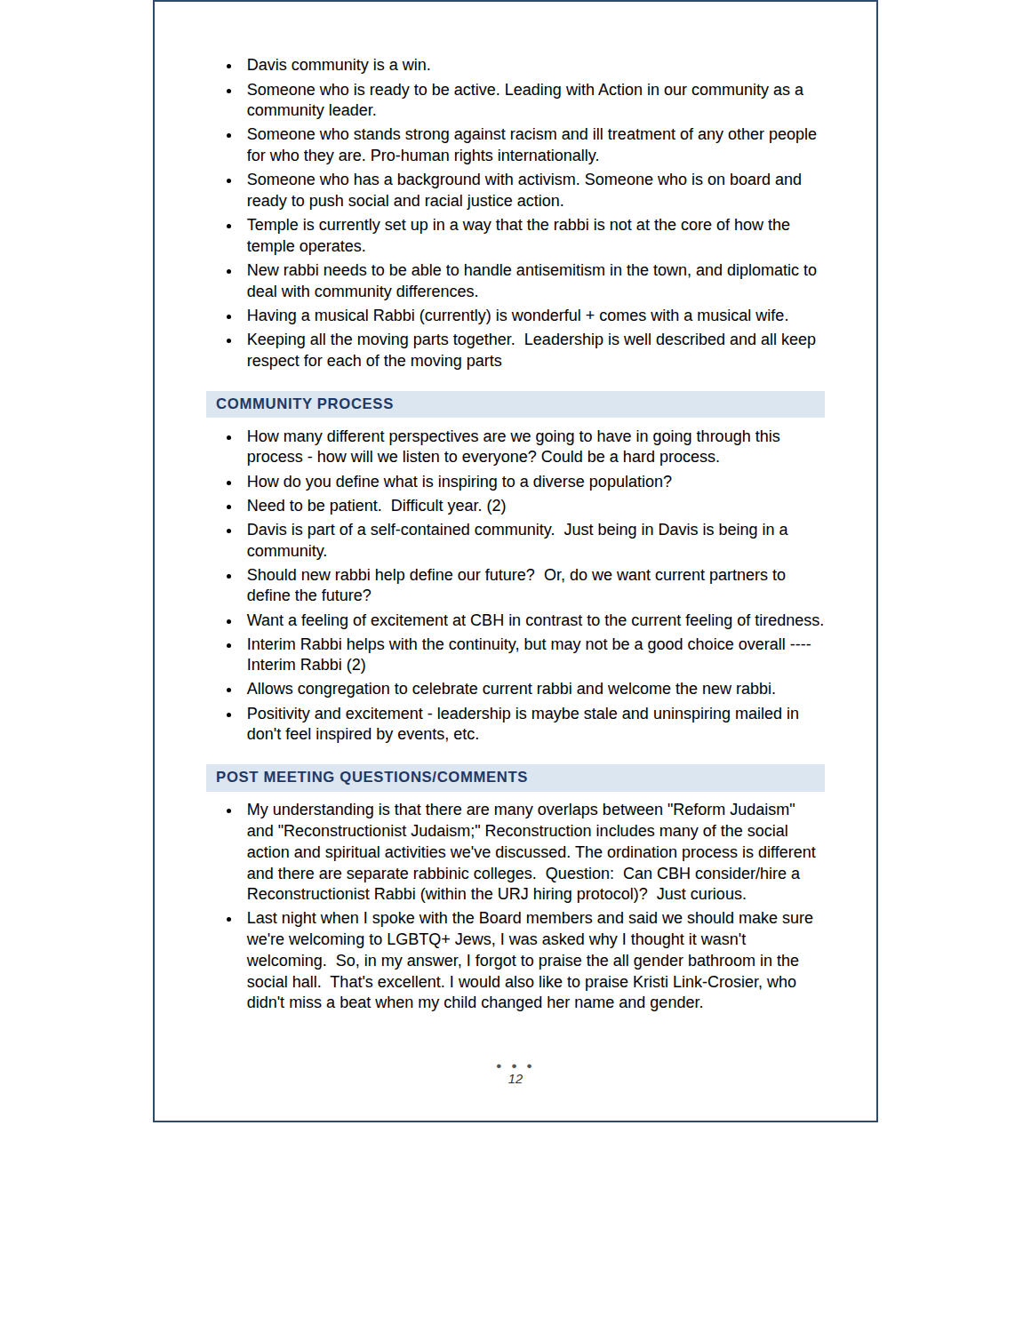Davis community is a win.
Someone who is ready to be active. Leading with Action in our community as a community leader.
Someone who stands strong against racism and ill treatment of any other people for who they are. Pro-human rights internationally.
Someone who has a background with activism. Someone who is on board and ready to push social and racial justice action.
Temple is currently set up in a way that the rabbi is not at the core of how the temple operates.
New rabbi needs to be able to handle antisemitism in the town, and diplomatic to deal with community differences.
Having a musical Rabbi (currently) is wonderful + comes with a musical wife.
Keeping all the moving parts together. Leadership is well described and all keep respect for each of the moving parts
Community Process
How many different perspectives are we going to have in going through this process - how will we listen to everyone? Could be a hard process.
How do you define what is inspiring to a diverse population?
Need to be patient. Difficult year. (2)
Davis is part of a self-contained community. Just being in Davis is being in a community.
Should new rabbi help define our future? Or, do we want current partners to define the future?
Want a feeling of excitement at CBH in contrast to the current feeling of tiredness.
Interim Rabbi helps with the continuity, but may not be a good choice overall ---- Interim Rabbi (2)
Allows congregation to celebrate current rabbi and welcome the new rabbi.
Positivity and excitement - leadership is maybe stale and uninspiring mailed in don't feel inspired by events, etc.
Post Meeting Questions/Comments
My understanding is that there are many overlaps between "Reform Judaism" and "Reconstructionist Judaism;" Reconstruction includes many of the social action and spiritual activities we've discussed. The ordination process is different and there are separate rabbinic colleges. Question: Can CBH consider/hire a Reconstructionist Rabbi (within the URJ hiring protocol)? Just curious.
Last night when I spoke with the Board members and said we should make sure we're welcoming to LGBTQ+ Jews, I was asked why I thought it wasn't welcoming. So, in my answer, I forgot to praise the all gender bathroom in the social hall. That's excellent. I would also like to praise Kristi Link-Crosier, who didn't miss a beat when my child changed her name and gender.
• • • 12